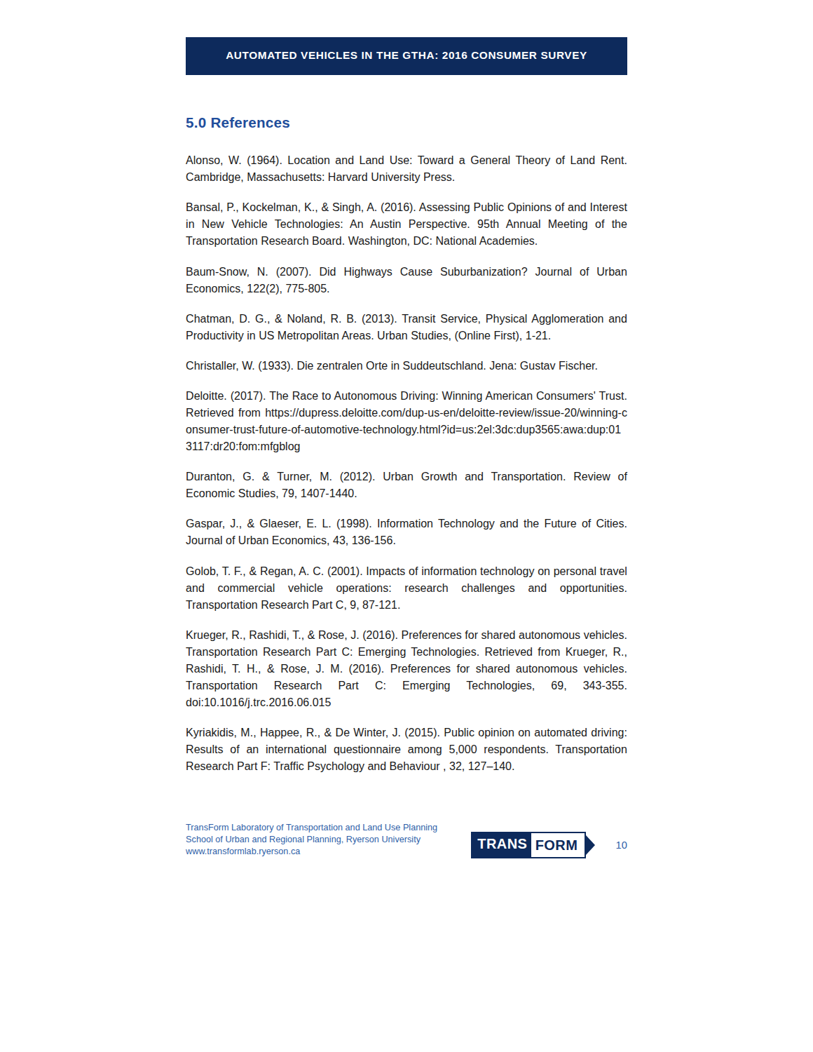Automated Vehicles in the GTHA: 2016 Consumer Survey
5.0 References
Alonso, W. (1964). Location and Land Use: Toward a General Theory of Land Rent. Cambridge, Massachusetts: Harvard University Press.
Bansal, P., Kockelman, K., & Singh, A. (2016). Assessing Public Opinions of and Interest in New Vehicle Technologies: An Austin Perspective. 95th Annual Meeting of the Transportation Research Board. Washington, DC: National Academies.
Baum-Snow, N. (2007). Did Highways Cause Suburbanization? Journal of Urban Economics, 122(2), 775-805.
Chatman, D. G., & Noland, R. B. (2013). Transit Service, Physical Agglomeration and Productivity in US Metropolitan Areas. Urban Studies, (Online First), 1-21.
Christaller, W. (1933). Die zentralen Orte in Suddeutschland. Jena: Gustav Fischer.
Deloitte. (2017). The Race to Autonomous Driving: Winning American Consumers' Trust. Retrieved from https://dupress.deloitte.com/dup-us-en/deloitte-review/issue-20/winning-consumer-trust-future-of-automotive-technology.html?id=us:2el:3dc:dup3565:awa:dup:013117:dr20:fom:mfgblog
Duranton, G. & Turner, M. (2012). Urban Growth and Transportation. Review of Economic Studies, 79, 1407-1440.
Gaspar, J., & Glaeser, E. L. (1998). Information Technology and the Future of Cities. Journal of Urban Economics, 43, 136-156.
Golob, T. F., & Regan, A. C. (2001). Impacts of information technology on personal travel and commercial vehicle operations: research challenges and opportunities. Transportation Research Part C, 9, 87-121.
Krueger, R., Rashidi, T., & Rose, J. (2016). Preferences for shared autonomous vehicles. Transportation Research Part C: Emerging Technologies. Retrieved from Krueger, R., Rashidi, T. H., & Rose, J. M. (2016). Preferences for shared autonomous vehicles. Transportation Research Part C: Emerging Technologies, 69, 343-355. doi:10.1016/j.trc.2016.06.015
Kyriakidis, M., Happee, R., & De Winter, J. (2015). Public opinion on automated driving: Results of an international questionnaire among 5,000 respondents. Transportation Research Part F: Traffic Psychology and Behaviour , 32, 127–140.
TransForm Laboratory of Transportation and Land Use Planning
School of Urban and Regional Planning, Ryerson University
www.transformlab.ryerson.ca
TRANS FORM 10